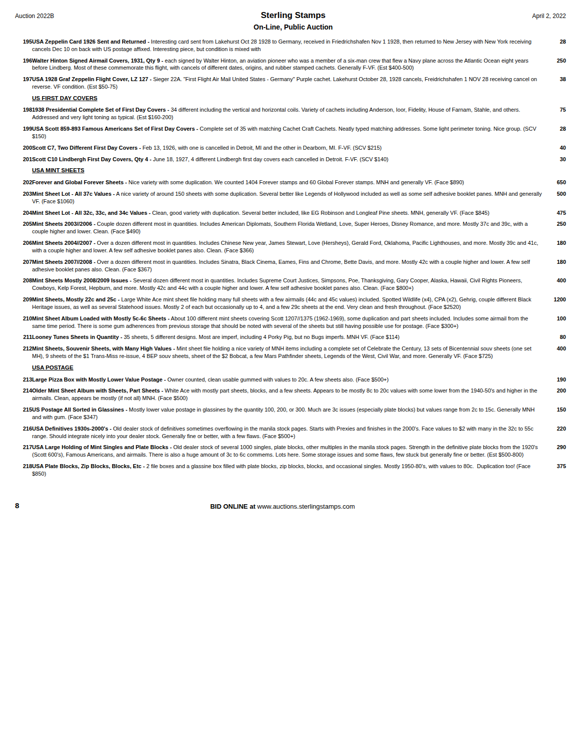Auction 2022B
Sterling Stamps
On-Line, Public Auction
April 2, 2022
| 195 | USA Zeppelin Card 1926 Sent and Returned - Interesting card sent from Lakehurst Oct 28 1928 to Germany, received in Friedrichshafen Nov 1 1928, then returned to New Jersey with New York receiving cancels Dec 10 on back with US postage affixed. Interesting piece, but condition is mixed with | 28 |
| 196 | Walter Hinton Signed Airmail Covers, 1931, Qty 9 - each signed by Walter Hinton, an aviation pioneer who was a member of a six-man crew that flew a Navy plane across the Atlantic Ocean eight years before Lindberg. Most of these commemorate this flight, with cancels of different dates, origins, and rubber stamped cachets. Generally F-VF. (Est $400-500) | 250 |
| 197 | USA 1928 Graf Zeppelin Flight Cover, LZ 127 - Sieger 22A. "First Flight Air Mail United States - Germany" Purple cachet. Lakehurst October 28, 1928 cancels, Freidrichshafen 1 NOV 28 receiving cancel on reverse. VF condition. (Est $50-75) | 38 |
| | US FIRST DAY COVERS | |
| 198 | 1938 Presidential Complete Set of First Day Covers - 34 different including the vertical and horizontal coils. Variety of cachets including Anderson, Ioor, Fidelity, House of Farnam, Stahle, and others. Addressed and very light toning as typical. (Est $160-200) | 75 |
| 199 | USA Scott 859-893 Famous Americans Set of First Day Covers - Complete set of 35 with matching Cachet Craft Cachets. Neatly typed matching addresses. Some light perimeter toning. Nice group. (SCV $150) | 28 |
| 200 | Scott C7, Two Different First Day Covers - Feb 13, 1926, with one is cancelled in Detroit, MI and the other in Dearborn, MI. F-VF. (SCV $215) | 40 |
| 201 | Scott C10 Lindbergh First Day Covers, Qty 4 - June 18, 1927, 4 different Lindbergh first day covers each cancelled in Detroit. F-VF. (SCV $140) | 30 |
| | USA MINT SHEETS | |
| 202 | Forever and Global Forever Sheets - Nice variety with some duplication. We counted 1404 Forever stamps and 60 Global Forever stamps. MNH and generally VF. (Face $890) | 650 |
| 203 | Mint Sheet Lot - All 37c Values - A nice variety of around 150 sheets with some duplication. Several better like Legends of Hollywood included as well as some self adhesive booklet panes. MNH and generally VF. (Face $1060) | 500 |
| 204 | Mint Sheet Lot - All 32c, 33c, and 34c Values - Clean, good variety with duplication. Several better included, like EG Robinson and Longleaf Pine sheets. MNH, generally VF. (Face $845) | 475 |
| 205 | Mint Sheets 2003//2006 - Couple dozen different most in quantities. Includes American Diplomats, Southern Florida Wetland, Love, Super Heroes, Disney Romance, and more. Mostly 37c and 39c, with a couple higher and lower. Clean. (Face $490) | 250 |
| 206 | Mint Sheets 2004//2007 - Over a dozen different most in quantities. Includes Chinese New year, James Stewart, Love (Hersheys), Gerald Ford, Oklahoma, Pacific Lighthouses, and more. Mostly 39c and 41c, with a couple higher and lower. A few self adhesive booklet panes also. Clean. (Face $366) | 180 |
| 207 | Mint Sheets 2007//2008 - Over a dozen different most in quantities. Includes Sinatra, Black Cinema, Eames, Fins and Chrome, Bette Davis, and more. Mostly 42c with a couple higher and lower. A few self adhesive booklet panes also. Clean. (Face $367) | 180 |
| 208 | Mint Sheets Mostly 2008/2009 Issues - Several dozen different most in quantities. Includes Supreme Court Justices, Simpsons, Poe, Thanksgiving, Gary Cooper, Alaska, Hawaii, Civil Rights Pioneers, Cowboys, Kelp Forest, Hepburn, and more. Mostly 42c and 44c with a couple higher and lower. A few self adhesive booklet panes also. Clean. (Face $800+) | 400 |
| 209 | Mint Sheets, Mostly 22c and 25c - Large White Ace mint sheet file holding many full sheets with a few airmails (44c and 45c values) included. Spotted Wildlife (x4), CPA (x2), Gehrig, couple different Black Heritage issues, as well as several Statehood issues. Mostly 2 of each but occasionally up to 4, and a few 29c sheets at the end. Very clean and fresh throughout. (Face $2520) | 1200 |
| 210 | Mint Sheet Album Loaded with Mostly 5c-6c Sheets - About 100 different mint sheets covering Scott 1207//1375 (1962-1969), some duplication and part sheets included. Includes some airmail from the same time period. There is some gum adherences from previous storage that should be noted with several of the sheets but still having possible use for postage. (Face $300+) | 100 |
| 211 | Looney Tunes Sheets in Quantity - 35 sheets, 5 different designs. Most are imperf, including 4 Porky Pig, but no Bugs imperfs. MNH VF. (Face $114) | 80 |
| 212 | Mint Sheets, Souvenir Sheets, with Many High Values - Mint sheet file holding a nice variety of MNH items including a complete set of Celebrate the Century, 13 sets of Bicentennial souv sheets (one set MH), 9 sheets of the $1 Trans-Miss re-issue, 4 BEP souv sheets, sheet of the $2 Bobcat, a few Mars Pathfinder sheets, Legends of the West, Civil War, and more. Generally VF. (Face $725) | 400 |
| | USA POSTAGE | |
| 213 | Large Pizza Box with Mostly Lower Value Postage - Owner counted, clean usable gummed with values to 20c. A few sheets also. (Face $500+) | 190 |
| 214 | Older Mint Sheet Album with Sheets, Part Sheets - White Ace with mostly part sheets, blocks, and a few sheets. Appears to be mostly 8c to 20c values with some lower from the 1940-50's and higher in the airmails. Clean, appears be mostly (if not all) MNH. (Face $500) | 200 |
| 215 | US Postage All Sorted in Glassines - Mostly lower value postage in glassines by the quantity 100, 200, or 300. Much are 3c issues (especially plate blocks) but values range from 2c to 15c. Generally MNH and with gum. (Face $347) | 150 |
| 216 | USA Definitives 1930s-2000's - Old dealer stock of definitives sometimes overflowing in the manila stock pages. Starts with Prexies and finishes in the 2000's. Face values to $2 with many in the 32c to 55c range. Should integrate nicely into your dealer stock. Generally fine or better, with a few flaws. (Face $500+) | 220 |
| 217 | USA Large Holding of Mint Singles and Plate Blocks - Old dealer stock of several 1000 singles, plate blocks, other multiples in the manila stock pages. Strength in the definitive plate blocks from the 1920's (Scott 600's), Famous Americans, and airmails. There is also a huge amount of 3c to 6c commems. Lots here. Some storage issues and some flaws, few stuck but generally fine or better. (Est $500-800) | 290 |
| 218 | USA Plate Blocks, Zip Blocks, Blocks, Etc - 2 file boxes and a glassine box filled with plate blocks, zip blocks, blocks, and occasional singles. Mostly 1950-80's, with values to 80c. Duplication too! (Face $850) | 375 |
8
BID ONLINE at www.auctions.sterlingstamps.com